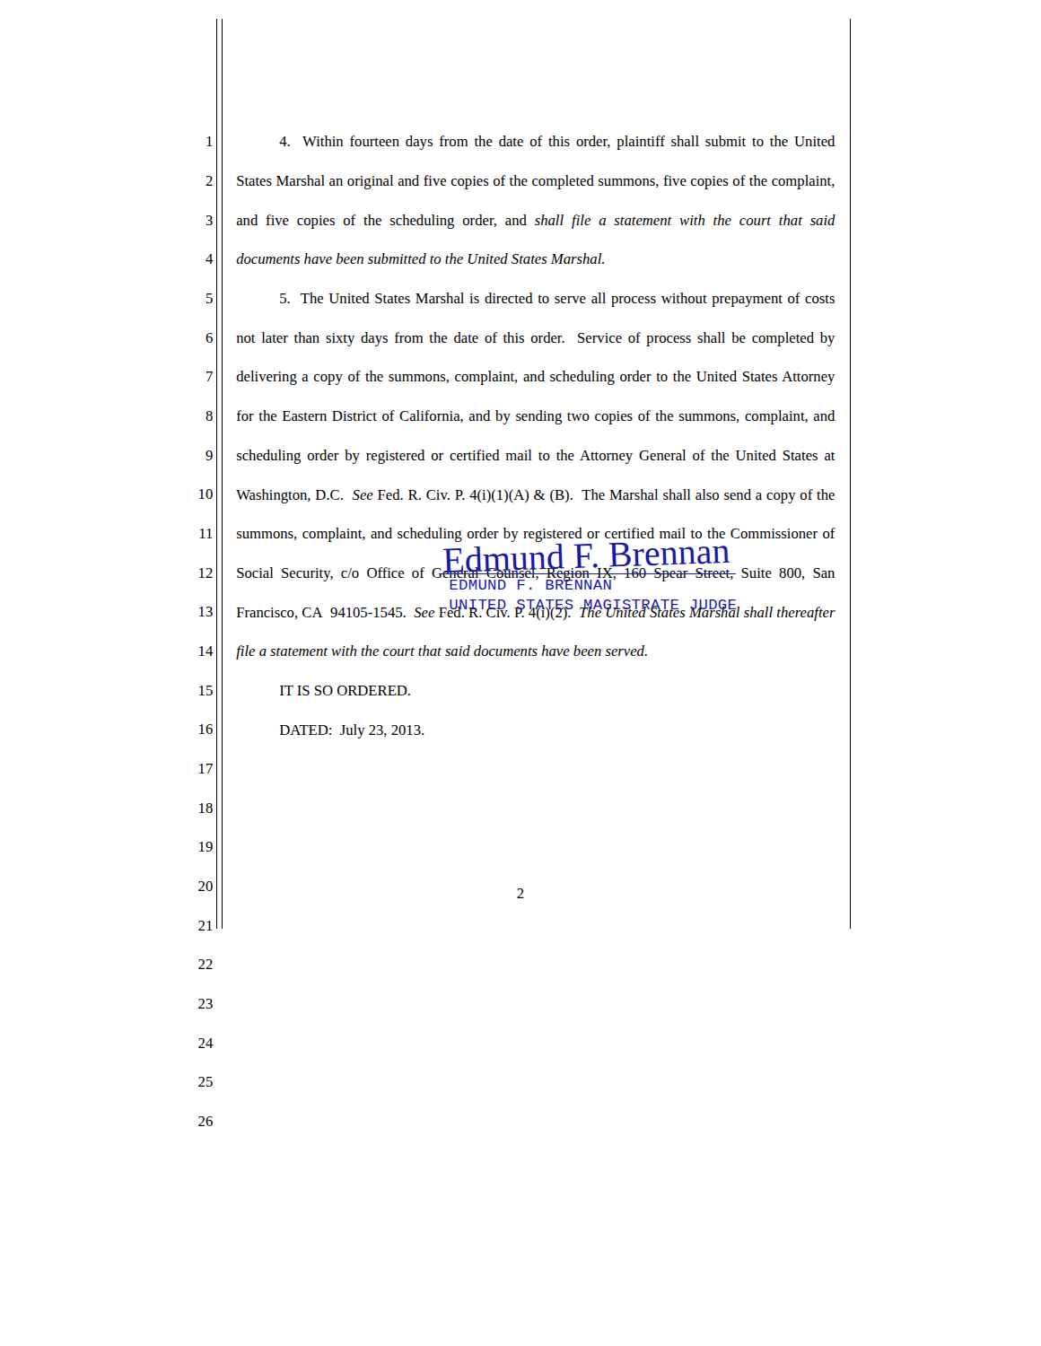1
2
3
4
5
6
7
8
9
10
11
12
13
14
15
16
17
18
19
20
21
22
23
24
25
26
4. Within fourteen days from the date of this order, plaintiff shall submit to the United States Marshal an original and five copies of the completed summons, five copies of the complaint, and five copies of the scheduling order, and shall file a statement with the court that said documents have been submitted to the United States Marshal.
5. The United States Marshal is directed to serve all process without prepayment of costs not later than sixty days from the date of this order. Service of process shall be completed by delivering a copy of the summons, complaint, and scheduling order to the United States Attorney for the Eastern District of California, and by sending two copies of the summons, complaint, and scheduling order by registered or certified mail to the Attorney General of the United States at Washington, D.C. See Fed. R. Civ. P. 4(i)(1)(A) & (B). The Marshal shall also send a copy of the summons, complaint, and scheduling order by registered or certified mail to the Commissioner of Social Security, c/o Office of General Counsel, Region IX, 160 Spear Street, Suite 800, San Francisco, CA 94105-1545. See Fed. R. Civ. P. 4(i)(2). The United States Marshal shall thereafter file a statement with the court that said documents have been served.
IT IS SO ORDERED.
DATED: July 23, 2013.
Edmund F. Brennan
EDMUND F. BRENNAN
UNITED STATES MAGISTRATE JUDGE
2